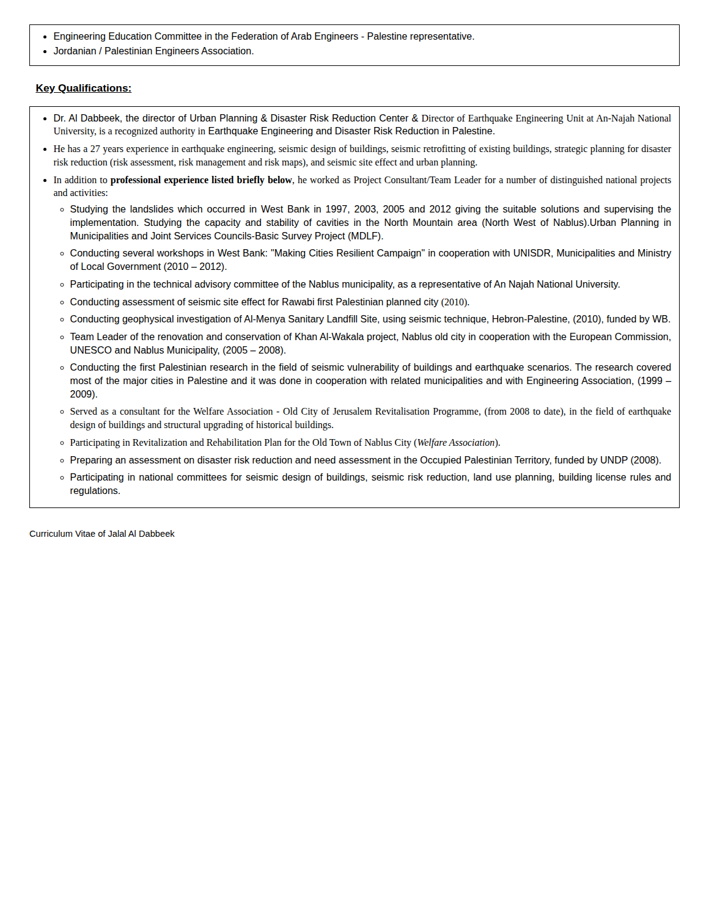Engineering Education Committee in the Federation of Arab Engineers - Palestine representative.
Jordanian / Palestinian Engineers Association.
Key Qualifications:
Dr. Al Dabbeek, the director of Urban Planning & Disaster Risk Reduction Center & Director of Earthquake Engineering Unit at An-Najah National University, is a recognized authority in Earthquake Engineering and Disaster Risk Reduction in Palestine.
He has a 27 years experience in earthquake engineering, seismic design of buildings, seismic retrofitting of existing buildings, strategic planning for disaster risk reduction (risk assessment, risk management and risk maps), and seismic site effect and urban planning.
In addition to professional experience listed briefly below, he worked as Project Consultant/Team Leader for a number of distinguished national projects and activities:
Studying the landslides which occurred in West Bank in 1997, 2003, 2005 and 2012 giving the suitable solutions and supervising the implementation. Studying the capacity and stability of cavities in the North Mountain area (North West of Nablus).Urban Planning in Municipalities and Joint Services Councils-Basic Survey Project (MDLF).
Conducting several workshops in West Bank: "Making Cities Resilient Campaign" in cooperation with UNISDR, Municipalities and Ministry of Local Government (2010 – 2012).
Participating in the technical advisory committee of the Nablus municipality, as a representative of An Najah National University.
Conducting assessment of seismic site effect for Rawabi first Palestinian planned city (2010).
Conducting geophysical investigation of Al-Menya Sanitary Landfill Site, using seismic technique, Hebron-Palestine, (2010), funded by WB.
Team Leader of the renovation and conservation of Khan Al-Wakala project, Nablus old city in cooperation with the European Commission, UNESCO and Nablus Municipality, (2005 – 2008).
Conducting the first Palestinian research in the field of seismic vulnerability of buildings and earthquake scenarios. The research covered most of the major cities in Palestine and it was done in cooperation with related municipalities and with Engineering Association, (1999 – 2009).
Served as a consultant for the Welfare Association - Old City of Jerusalem Revitalisation Programme, (from 2008 to date), in the field of earthquake design of buildings and structural upgrading of historical buildings.
Participating in Revitalization and Rehabilitation Plan for the Old Town of Nablus City (Welfare Association).
Preparing an assessment on disaster risk reduction and need assessment in the Occupied Palestinian Territory, funded by UNDP (2008).
Participating in national committees for seismic design of buildings, seismic risk reduction, land use planning, building license rules and regulations.
Curriculum Vitae of Jalal Al Dabbeek